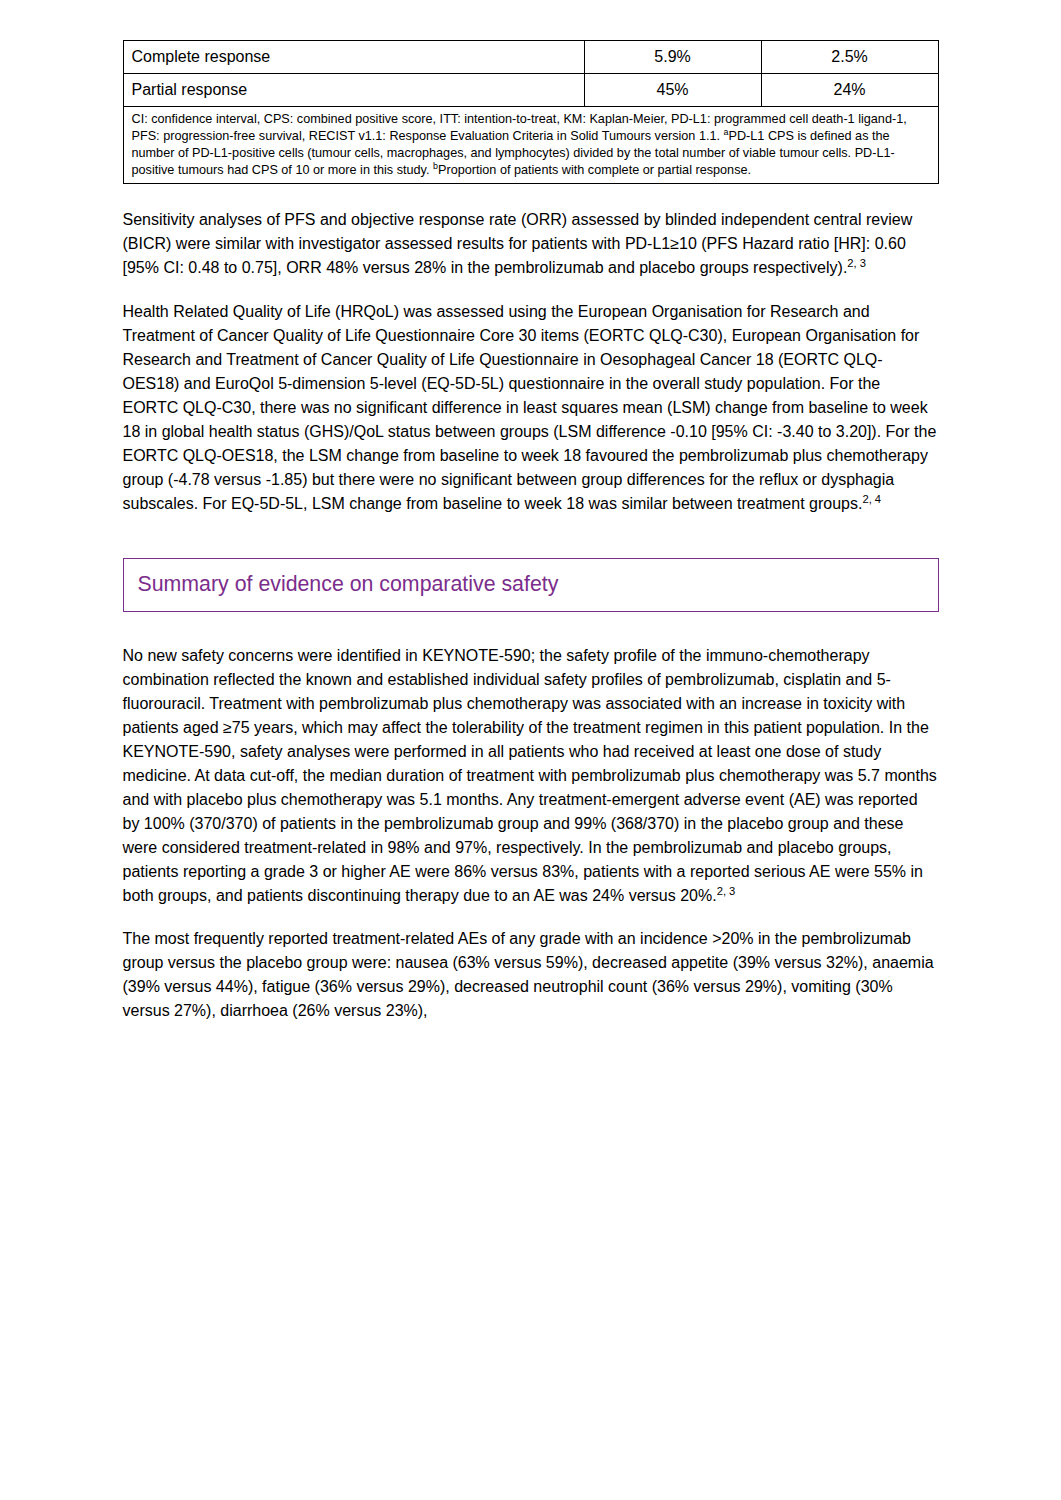| Complete response | 5.9% | 2.5% |
| Partial response | 45% | 24% |
| CI: confidence interval, CPS: combined positive score, ITT: intention-to-treat, KM: Kaplan-Meier, PD-L1: programmed cell death-1 ligand-1, PFS: progression-free survival, RECIST v1.1: Response Evaluation Criteria in Solid Tumours version 1.1. a PD-L1 CPS is defined as the number of PD-L1-positive cells (tumour cells, macrophages, and lymphocytes) divided by the total number of viable tumour cells. PD-L1-positive tumours had CPS of 10 or more in this study. b Proportion of patients with complete or partial response. |
Sensitivity analyses of PFS and objective response rate (ORR) assessed by blinded independent central review (BICR) were similar with investigator assessed results for patients with PD-L1≥10 (PFS Hazard ratio [HR]: 0.60 [95% CI: 0.48 to 0.75], ORR 48% versus 28% in the pembrolizumab and placebo groups respectively).2, 3
Health Related Quality of Life (HRQoL) was assessed using the European Organisation for Research and Treatment of Cancer Quality of Life Questionnaire Core 30 items (EORTC QLQ-C30), European Organisation for Research and Treatment of Cancer Quality of Life Questionnaire in Oesophageal Cancer 18 (EORTC QLQ-OES18) and EuroQol 5-dimension 5-level (EQ-5D-5L) questionnaire in the overall study population. For the EORTC QLQ-C30, there was no significant difference in least squares mean (LSM) change from baseline to week 18 in global health status (GHS)/QoL status between groups (LSM difference -0.10 [95% CI: -3.40 to 3.20]). For the EORTC QLQ-OES18, the LSM change from baseline to week 18 favoured the pembrolizumab plus chemotherapy group (-4.78 versus -1.85) but there were no significant between group differences for the reflux or dysphagia subscales. For EQ-5D-5L, LSM change from baseline to week 18 was similar between treatment groups.2, 4
Summary of evidence on comparative safety
No new safety concerns were identified in KEYNOTE-590; the safety profile of the immuno-chemotherapy combination reflected the known and established individual safety profiles of pembrolizumab, cisplatin and 5-fluorouracil. Treatment with pembrolizumab plus chemotherapy was associated with an increase in toxicity with patients aged ≥75 years, which may affect the tolerability of the treatment regimen in this patient population. In the KEYNOTE-590, safety analyses were performed in all patients who had received at least one dose of study medicine. At data cut-off, the median duration of treatment with pembrolizumab plus chemotherapy was 5.7 months and with placebo plus chemotherapy was 5.1 months. Any treatment-emergent adverse event (AE) was reported by 100% (370/370) of patients in the pembrolizumab group and 99% (368/370) in the placebo group and these were considered treatment-related in 98% and 97%, respectively. In the pembrolizumab and placebo groups, patients reporting a grade 3 or higher AE were 86% versus 83%, patients with a reported serious AE were 55% in both groups, and patients discontinuing therapy due to an AE was 24% versus 20%.2, 3
The most frequently reported treatment-related AEs of any grade with an incidence >20% in the pembrolizumab group versus the placebo group were: nausea (63% versus 59%), decreased appetite (39% versus 32%), anaemia (39% versus 44%), fatigue (36% versus 29%), decreased neutrophil count (36% versus 29%), vomiting (30% versus 27%), diarrhoea (26% versus 23%),